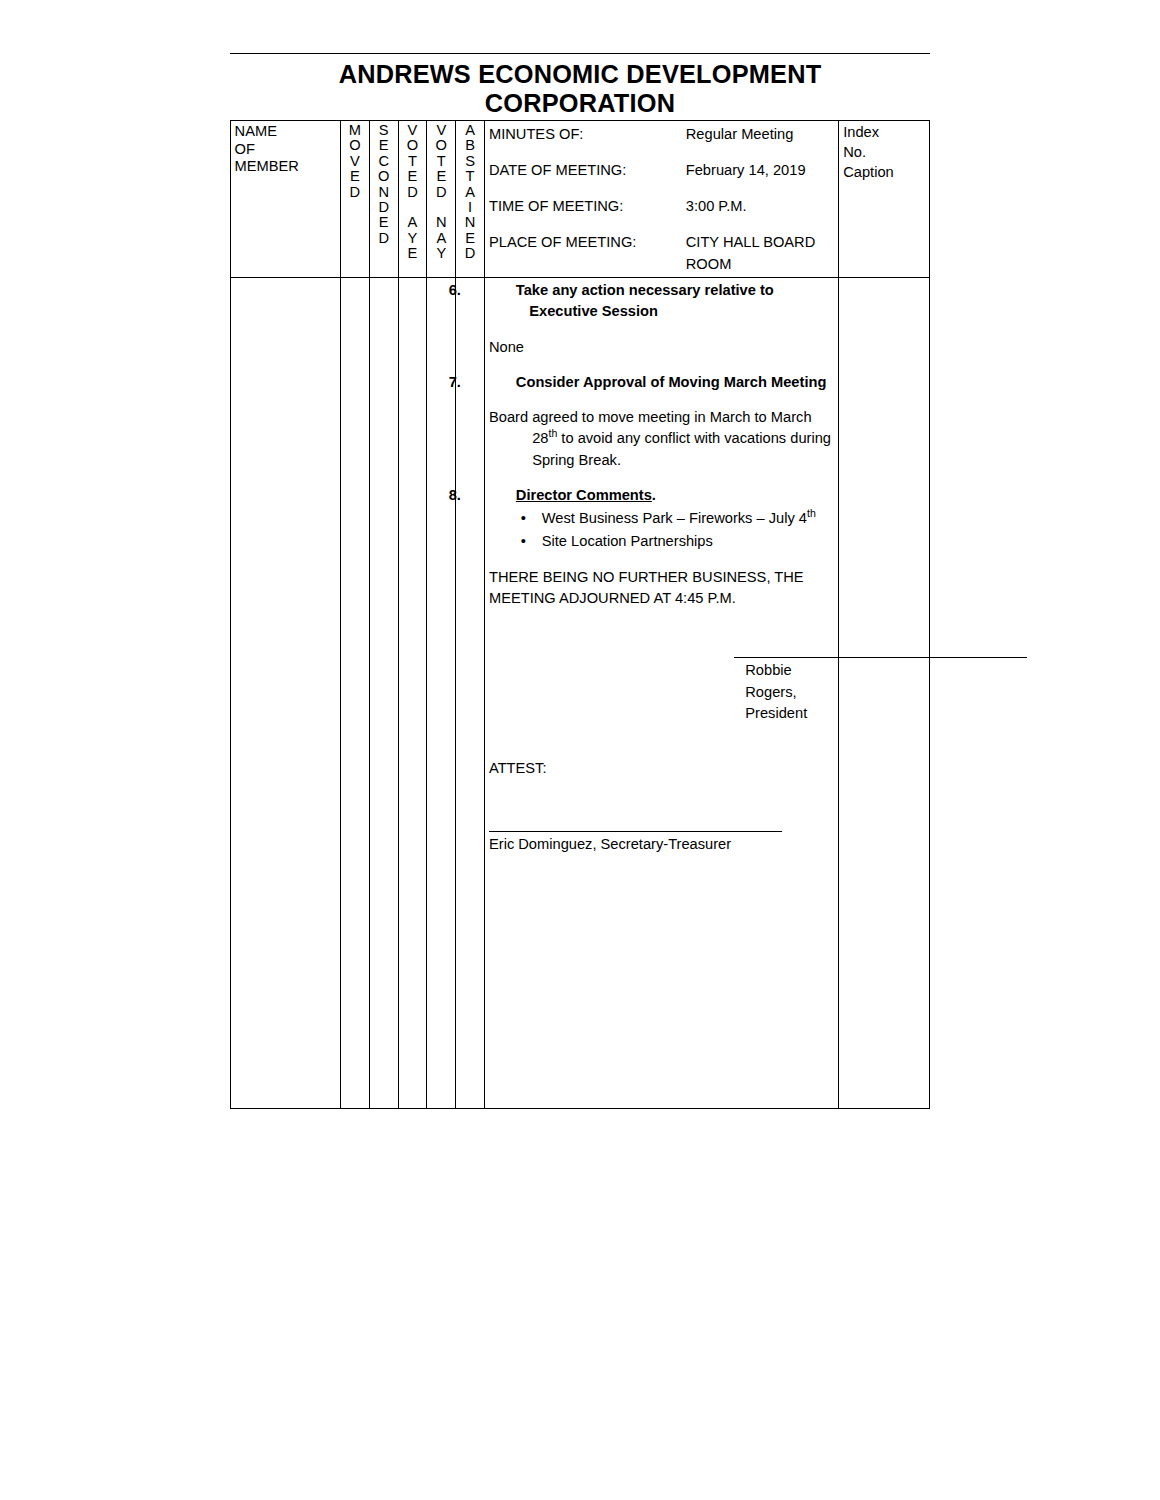ANDREWS ECONOMIC DEVELOPMENT
CORPORATION
| NAME OF MEMBER | M O V E D | S E C O N D E D | V O T E D A Y E | V O T E D N A Y | A B S T A I N E D | MINUTES OF: Regular Meeting DATE OF MEETING: February 14, 2019 TIME OF MEETING: 3:00 P.M. PLACE OF MEETING: CITY HALL BOARD ROOM | Index No. Caption |
| | | | | | | 6. Take any action necessary relative to Executive Session None 7. Consider Approval of Moving March Meeting Board agreed to move meeting in March to March 28 th to avoid any conflict with vacations during Spring Break. 8. Director Comments . West Business Park – Fireworks – July 4 th Site Location Partnerships THERE BEING NO FURTHER BUSINESS, THE MEETING ADJOURNED AT 4:45 P.M. Robbie Rogers, President ATTEST: Eric Dominguez, Secretary-Treasurer | |